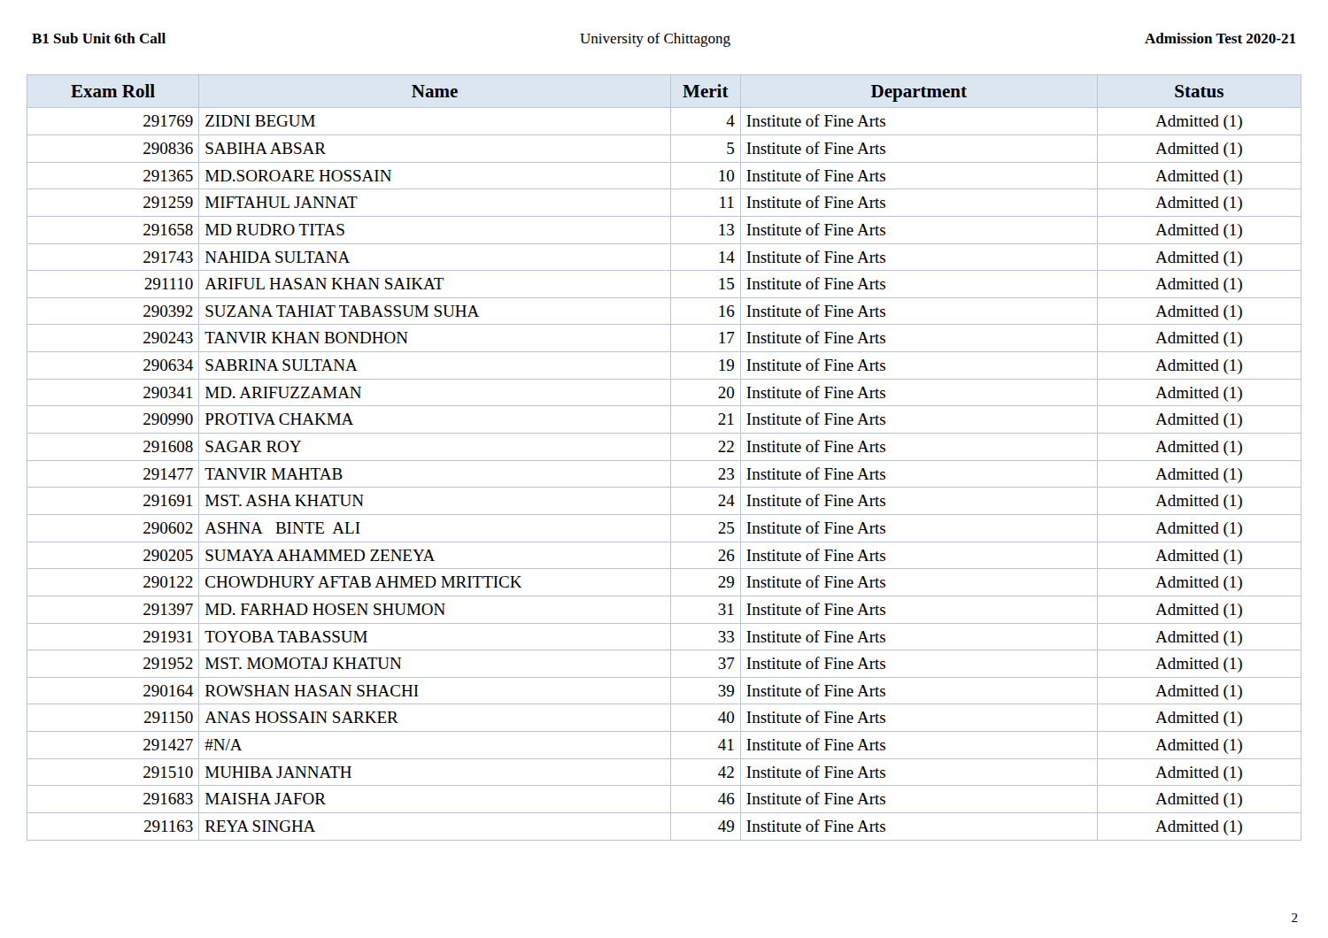B1 Sub Unit 6th Call
University of Chittagong
Admission Test 2020-21
| Exam Roll | Name | Merit | Department | Status |
| --- | --- | --- | --- | --- |
| 291769 | ZIDNI BEGUM | 4 | Institute of Fine Arts | Admitted (1) |
| 290836 | SABIHA ABSAR | 5 | Institute of Fine Arts | Admitted (1) |
| 291365 | MD.SOROARE HOSSAIN | 10 | Institute of Fine Arts | Admitted (1) |
| 291259 | MIFTAHUL JANNAT | 11 | Institute of Fine Arts | Admitted (1) |
| 291658 | MD RUDRO TITAS | 13 | Institute of Fine Arts | Admitted (1) |
| 291743 | NAHIDA SULTANA | 14 | Institute of Fine Arts | Admitted (1) |
| 291110 | ARIFUL HASAN KHAN SAIKAT | 15 | Institute of Fine Arts | Admitted (1) |
| 290392 | SUZANA TAHIAT TABASSUM SUHA | 16 | Institute of Fine Arts | Admitted (1) |
| 290243 | TANVIR KHAN BONDHON | 17 | Institute of Fine Arts | Admitted (1) |
| 290634 | SABRINA SULTANA | 19 | Institute of Fine Arts | Admitted (1) |
| 290341 | MD. ARIFUZZAMAN | 20 | Institute of Fine Arts | Admitted (1) |
| 290990 | PROTIVA CHAKMA | 21 | Institute of Fine Arts | Admitted (1) |
| 291608 | SAGAR ROY | 22 | Institute of Fine Arts | Admitted (1) |
| 291477 | TANVIR MAHTAB | 23 | Institute of Fine Arts | Admitted (1) |
| 291691 | MST. ASHA KHATUN | 24 | Institute of Fine Arts | Admitted (1) |
| 290602 | ASHNA BINTE ALI | 25 | Institute of Fine Arts | Admitted (1) |
| 290205 | SUMAYA AHAMMED ZENEYA | 26 | Institute of Fine Arts | Admitted (1) |
| 290122 | CHOWDHURY AFTAB AHMED MRITTICK | 29 | Institute of Fine Arts | Admitted (1) |
| 291397 | MD. FARHAD HOSEN SHUMON | 31 | Institute of Fine Arts | Admitted (1) |
| 291931 | TOYOBA TABASSUM | 33 | Institute of Fine Arts | Admitted (1) |
| 291952 | MST. MOMOTAJ KHATUN | 37 | Institute of Fine Arts | Admitted (1) |
| 290164 | ROWSHAN HASAN SHACHI | 39 | Institute of Fine Arts | Admitted (1) |
| 291150 | ANAS HOSSAIN SARKER | 40 | Institute of Fine Arts | Admitted (1) |
| 291427 | #N/A | 41 | Institute of Fine Arts | Admitted (1) |
| 291510 | MUHIBA JANNATH | 42 | Institute of Fine Arts | Admitted (1) |
| 291683 | MAISHA JAFOR | 46 | Institute of Fine Arts | Admitted (1) |
| 291163 | REYA SINGHA | 49 | Institute of Fine Arts | Admitted (1) |
2